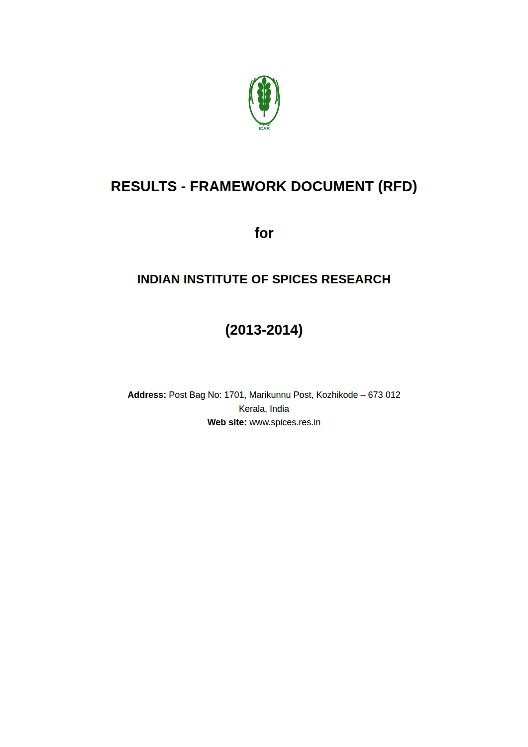भाकृअनुप ICAR
RESULTS - FRAMEWORK DOCUMENT (RFD)
for
INDIAN INSTITUTE OF SPICES RESEARCH
(2013-2014)
Address: Post Bag No: 1701, Marikunnu Post, Kozhikode – 673 012
Kerala, India
Web site: www.spices.res.in